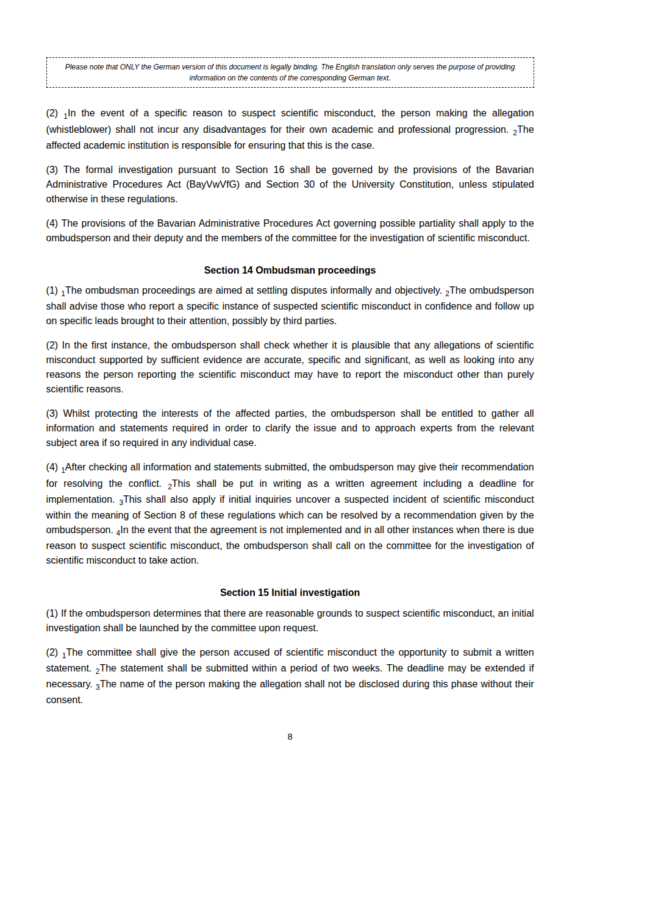Please note that ONLY the German version of this document is legally binding. The English translation only serves the purpose of providing information on the contents of the corresponding German text.
(2) 1 In the event of a specific reason to suspect scientific misconduct, the person making the allegation (whistleblower) shall not incur any disadvantages for their own academic and professional progression. 2 The affected academic institution is responsible for ensuring that this is the case.
(3) The formal investigation pursuant to Section 16 shall be governed by the provisions of the Bavarian Administrative Procedures Act (BayVwVfG) and Section 30 of the University Constitution, unless stipulated otherwise in these regulations.
(4) The provisions of the Bavarian Administrative Procedures Act governing possible partiality shall apply to the ombudsperson and their deputy and the members of the committee for the investigation of scientific misconduct.
Section 14 Ombudsman proceedings
(1) 1 The ombudsman proceedings are aimed at settling disputes informally and objectively. 2 The ombudsperson shall advise those who report a specific instance of suspected scientific misconduct in confidence and follow up on specific leads brought to their attention, possibly by third parties.
(2) In the first instance, the ombudsperson shall check whether it is plausible that any allegations of scientific misconduct supported by sufficient evidence are accurate, specific and significant, as well as looking into any reasons the person reporting the scientific misconduct may have to report the misconduct other than purely scientific reasons.
(3) Whilst protecting the interests of the affected parties, the ombudsperson shall be entitled to gather all information and statements required in order to clarify the issue and to approach experts from the relevant subject area if so required in any individual case.
(4) 1 After checking all information and statements submitted, the ombudsperson may give their recommendation for resolving the conflict. 2 This shall be put in writing as a written agreement including a deadline for implementation. 3 This shall also apply if initial inquiries uncover a suspected incident of scientific misconduct within the meaning of Section 8 of these regulations which can be resolved by a recommendation given by the ombudsperson. 4 In the event that the agreement is not implemented and in all other instances when there is due reason to suspect scientific misconduct, the ombudsperson shall call on the committee for the investigation of scientific misconduct to take action.
Section 15 Initial investigation
(1) If the ombudsperson determines that there are reasonable grounds to suspect scientific misconduct, an initial investigation shall be launched by the committee upon request.
(2) 1 The committee shall give the person accused of scientific misconduct the opportunity to submit a written statement. 2 The statement shall be submitted within a period of two weeks. The deadline may be extended if necessary. 3 The name of the person making the allegation shall not be disclosed during this phase without their consent.
8